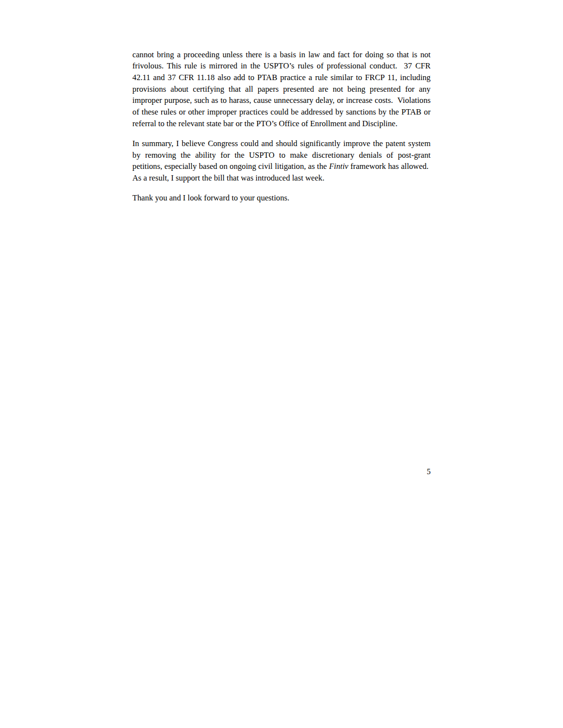cannot bring a proceeding unless there is a basis in law and fact for doing so that is not frivolous. This rule is mirrored in the USPTO’s rules of professional conduct. 37 CFR 42.11 and 37 CFR 11.18 also add to PTAB practice a rule similar to FRCP 11, including provisions about certifying that all papers presented are not being presented for any improper purpose, such as to harass, cause unnecessary delay, or increase costs. Violations of these rules or other improper practices could be addressed by sanctions by the PTAB or referral to the relevant state bar or the PTO’s Office of Enrollment and Discipline.
In summary, I believe Congress could and should significantly improve the patent system by removing the ability for the USPTO to make discretionary denials of post-grant petitions, especially based on ongoing civil litigation, as the Fintiv framework has allowed. As a result, I support the bill that was introduced last week.
Thank you and I look forward to your questions.
5